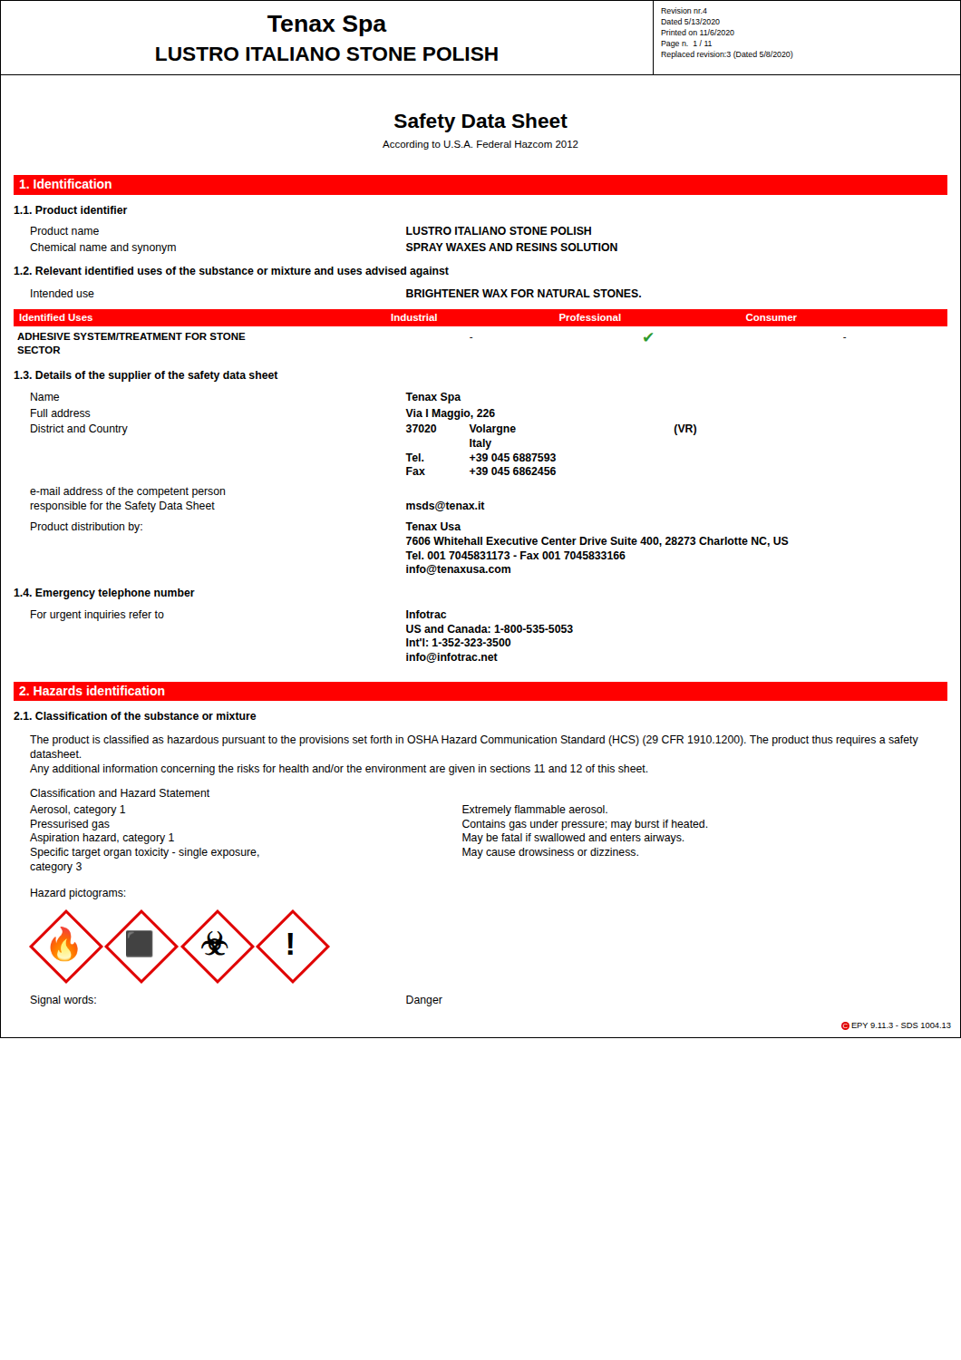Tenax Spa
LUSTRO ITALIANO STONE POLISH
Revision nr.4
Dated 5/13/2020
Printed on 11/6/2020
Page n. 1 / 11
Replaced revision:3 (Dated 5/8/2020)
Safety Data Sheet
According to U.S.A. Federal Hazcom 2012
1. Identification
1.1. Product identifier
Product name
LUSTRO ITALIANO STONE POLISH
Chemical name and synonym
SPRAY WAXES AND RESINS SOLUTION
1.2. Relevant identified uses of the substance or mixture and uses advised against
Intended use
BRIGHTENER WAX FOR NATURAL STONES.
| Identified Uses | Industrial | Professional | Consumer |
| --- | --- | --- | --- |
| ADHESIVE SYSTEM/TREATMENT FOR STONE SECTOR | - | ✔ | - |
1.3. Details of the supplier of the safety data sheet
Name
Tenax Spa
Full address
Via I Maggio, 226
District and Country
37020
Volargne
(VR)
Italy
Tel.
+39 045 6887593
Fax
+39 045 6862456
e-mail address of the competent person
responsible for the Safety Data Sheet
msds@tenax.it
Product distribution by:
Tenax Usa
7606 Whitehall Executive Center Drive Suite 400, 28273 Charlotte NC, US
Tel. 001 7045831173 - Fax 001 7045833166
info@tenaxusa.com
1.4. Emergency telephone number
For urgent inquiries refer to
Infotrac
US and Canada: 1-800-535-5053
Int'l: 1-352-323-3500
info@infotrac.net
2. Hazards identification
2.1. Classification of the substance or mixture
The product is classified as hazardous pursuant to the provisions set forth in OSHA Hazard Communication Standard (HCS) (29 CFR 1910.1200). The product thus requires a safety datasheet.
Any additional information concerning the risks for health and/or the environment are given in sections 11 and 12 of this sheet.
Classification and Hazard Statement
Aerosol, category 1
Pressurised gas
Aspiration hazard, category 1
Specific target organ toxicity - single exposure,
category 3
Extremely flammable aerosol.
Contains gas under pressure; may burst if heated.
May be fatal if swallowed and enters airways.
May cause drowsiness or dizziness.
Hazard pictograms:
🔥 ⬛ ☣ !
Signal words:
Danger
CEPY 9.11.3 - SDS 1004.13